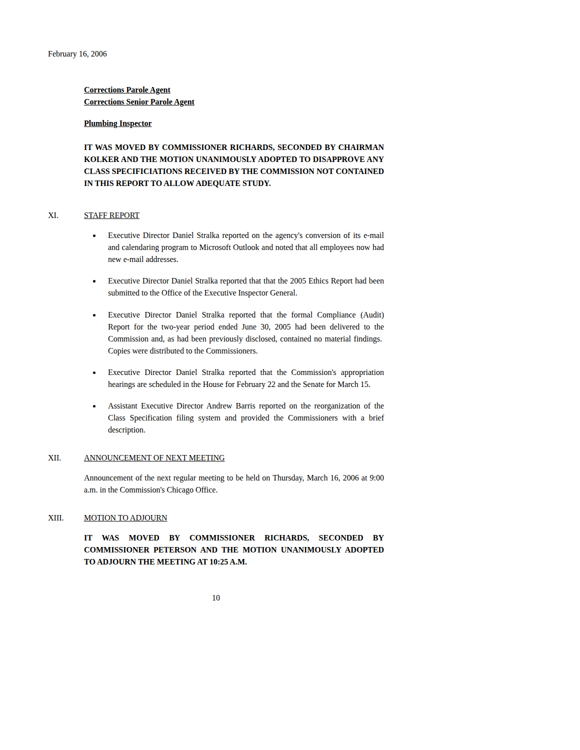February 16, 2006
Corrections Parole Agent
Corrections Senior Parole Agent
Plumbing Inspector
IT WAS MOVED BY COMMISSIONER RICHARDS, SECONDED BY CHAIRMAN KOLKER AND THE MOTION UNANIMOUSLY ADOPTED TO DISAPPROVE ANY CLASS SPECIFICIATIONS RECEIVED BY THE COMMISSION NOT CONTAINED IN THIS REPORT TO ALLOW ADEQUATE STUDY.
XI. STAFF REPORT
Executive Director Daniel Stralka reported on the agency's conversion of its e-mail and calendaring program to Microsoft Outlook and noted that all employees now had new e-mail addresses.
Executive Director Daniel Stralka reported that that the 2005 Ethics Report had been submitted to the Office of the Executive Inspector General.
Executive Director Daniel Stralka reported that the formal Compliance (Audit) Report for the two-year period ended June 30, 2005 had been delivered to the Commission and, as had been previously disclosed, contained no material findings. Copies were distributed to the Commissioners.
Executive Director Daniel Stralka reported that the Commission's appropriation hearings are scheduled in the House for February 22 and the Senate for March 15.
Assistant Executive Director Andrew Barris reported on the reorganization of the Class Specification filing system and provided the Commissioners with a brief description.
XII. ANNOUNCEMENT OF NEXT MEETING
Announcement of the next regular meeting to be held on Thursday, March 16, 2006 at 9:00 a.m. in the Commission's Chicago Office.
XIII. MOTION TO ADJOURN
IT WAS MOVED BY COMMISSIONER RICHARDS, SECONDED BY COMMISSIONER PETERSON AND THE MOTION UNANIMOUSLY ADOPTED TO ADJOURN THE MEETING AT 10:25 A.M.
10